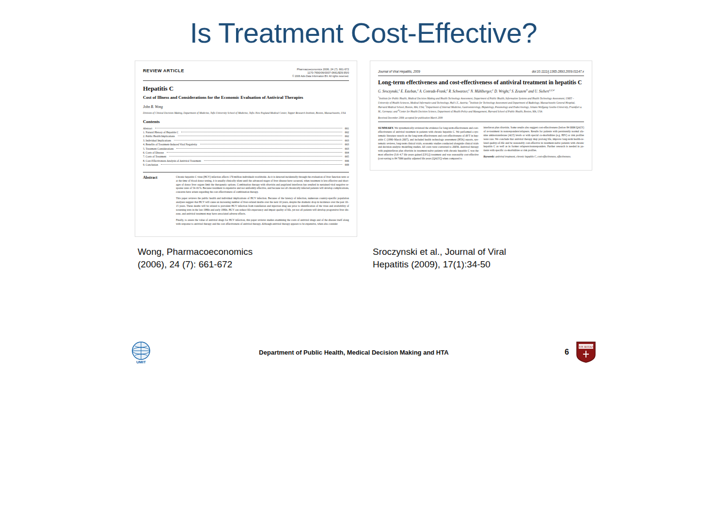Is Treatment Cost-Effective?
Review Article
Pharmacoeconomics 2006; 24 (7): 661-672
1170-7690/06/0007-0661/$39.95/0
© 2006 Adis Data Information BV. All rights reserved.
Hepatitis C
Cost of Illness and Considerations for the Economic Evaluation of Antiviral Therapies
John B. Wong
Division of Clinical Decision Making, Department of Medicine, Tufts University School of Medicine, Tufts–New England Medical Center, Tupper Research Institute, Boston, Massachusetts, USA
Contents
Abstract 661
1. Natural History of Hepatitis C 662
2. Public Health Implications 662
3. Individual Implications 663
4. Benefits of Treatment-Induced Viral Negativity 663
5. Treatment Considerations 663
6. Costs of Disease 664
7. Costs of Treatment 665
8. Cost-Effectiveness Analysis of Antiviral Treatment 666
9. Conclusion 669
Abstract
Chronic hepatitis C virus (HCV) infection affects 170 million individuals worldwide. As it is detected incidentally through the evaluation of liver function tests or at the time of blood donor testing, it is usually clinically silent until the advanced stages of liver disease have occurred, when treatment is less effective and shortages of donor liver organs limit the therapeutic options. Combination therapy with ribavirin and pegylated interferon has resulted in sustained viral negative response rates of 54–61%. Because treatment is expensive and not uniformly effective, and because not all chronically infected patients will develop complications, concerns have arisen regarding the cost effectiveness of combination therapy.
This paper reviews the public health and individual implications of HCV infection. Because of the latency of infection, numerous country-specific population analyses suggest that HCV will cause an increasing number of liver-related deaths over the next 10 years, despite the dramatic drop in incidence over the past 10–15 years. These deaths will be related to prevalent HCV infection from transfusion and injection drug use prior to identification of the virus and availability of screening tests in the late 1980s and early 1990s. HCV can reduce life expectancy and impair quality of life, yet not all patients will develop progressive liver disease, and antiviral treatment may have associated adverse effects.
Finally, to assess the value of antiviral drugs for HCV infection, this paper reviews studies examining the costs of antiviral drugs and of the disease itself along with response to antiviral therapy and the cost effectiveness of antiviral therapy. Although antiviral therapy appears to be expensive, when also consider
Journal of Viral Hepatitis, 2009 doi:10.1111/j.1365-2893.2009.01147.x
Long-term effectiveness and cost-effectiveness of antiviral treatment in hepatitis C
G. Sroczynski,1 E. Esteban,1 A. Conrads-Frank,2 R. Schwarzer,1 N. Mühlberger,1 D. Wright,2 S. Zeuzem3 and U. Siebert1,2,4
1Institute for Public Health, Medical Decision Making and Health Technology Assessment, Department of Public Health, Information Systems and Health Technology Assessment, UMIT – University of Health Sciences, Medical Informatics and Technology, Hall i.T., Austria; 2Institute for Technology Assessment and Department of Radiology, Massachusetts General Hospital, Harvard Medical School, Boston, MA, USA; 3Department of Internal Medicine, Gastroenterology, Hepatology, Pneumology and Endocrinology, Johann Wolfgang Goethe-University, Frankfurt a. M., Germany; and 4Center for Health Decision Science, Department of Health Policy and Management, Harvard School of Public Health, Boston, MA, USA
Received December 2008; accepted for publication March 2009
SUMMARY. We systematically reviewed the evidence for long-term effectiveness and cost-effectiveness of antiviral treatment in patients with chronic hepatitis C. We performed a systematic literature search on the long-term effectiveness and cost-effectiveness of AVT in hepatitis C (1990–March 2007), and included health technology assessment (HTA) reports, systematic reviews, long-term clinical trials, economic studies conducted alongside clinical trials and decision-analytic modelling studies. All costs were converted to 2005€. Antiviral therapy with peginterferon plus ribavirin in treatment-naïve patients with chronic hepatitis C was the most effective (3.6–4.7 life years gained [LYG]) treatment and was reasonably cost-effective (cost-saving to 84 700€/quality adjusted life years [QALY]) when compared to
interferon plus ribavirin. Some results also suggest cost-effectiveness (below 84 000€/QALY) of re-treatment in nonresponders/relapsers. Results for patients with persistently normal alanine aminotransferase (ALT) levels or with special co-morbidities (e.g. HIV) or risk profiles were rare. We conclude that antiviral therapy may prolong life, improve long-term health-related quality-of-life and be reasonably cost-effective in treatment-naïve patients with chronic hepatitis C as well as in former relapsers/nonresponders. Further research is needed in patients with specific co-morbidities or risk profiles.
Keywords: antiviral treatment, chronic hepatitis C, cost-effectiveness, effectiveness.
Wong, Pharmacoeconomics
(2006), 24 (7): 661-672
Sroczynski et al., Journal of Viral
Hepatitis (2009), 17(1):34-50
UMIT
Department of Public Health, Medical Decision Making and HTA
6
VE RI TAS